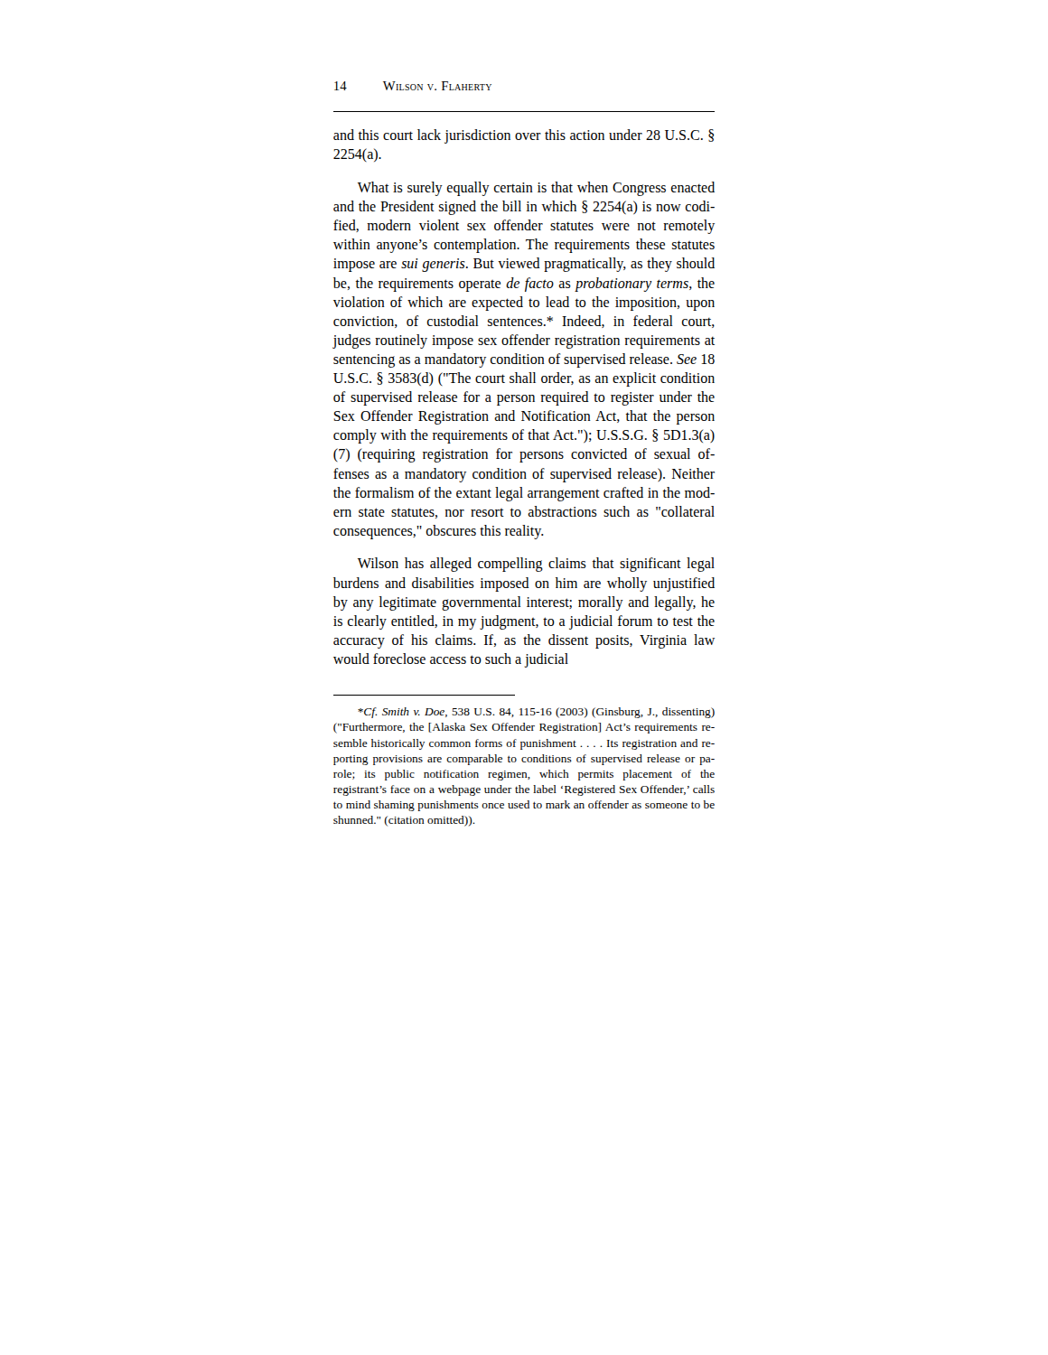14 Wilson v. Flaherty
and this court lack jurisdiction over this action under 28 U.S.C. § 2254(a).
What is surely equally certain is that when Congress enacted and the President signed the bill in which § 2254(a) is now codified, modern violent sex offender statutes were not remotely within anyone’s contemplation. The requirements these statutes impose are sui generis. But viewed pragmatically, as they should be, the requirements operate de facto as probationary terms, the violation of which are expected to lead to the imposition, upon conviction, of custodial sentences.* Indeed, in federal court, judges routinely impose sex offender registration requirements at sentencing as a mandatory condition of supervised release. See 18 U.S.C. § 3583(d) ("The court shall order, as an explicit condition of supervised release for a person required to register under the Sex Offender Registration and Notification Act, that the person comply with the requirements of that Act."); U.S.S.G. § 5D1.3(a)(7) (requiring registration for persons convicted of sexual offenses as a mandatory condition of supervised release). Neither the formalism of the extant legal arrangement crafted in the modern state statutes, nor resort to abstractions such as "collateral consequences," obscures this reality.
Wilson has alleged compelling claims that significant legal burdens and disabilities imposed on him are wholly unjustified by any legitimate governmental interest; morally and legally, he is clearly entitled, in my judgment, to a judicial forum to test the accuracy of his claims. If, as the dissent posits, Virginia law would foreclose access to such a judicial
*Cf. Smith v. Doe, 538 U.S. 84, 115-16 (2003) (Ginsburg, J., dissenting) ("Furthermore, the [Alaska Sex Offender Registration] Act’s requirements resemble historically common forms of punishment . . . . Its registration and reporting provisions are comparable to conditions of supervised release or parole; its public notification regimen, which permits placement of the registrant’s face on a webpage under the label ‘Registered Sex Offender,’ calls to mind shaming punishments once used to mark an offender as someone to be shunned." (citation omitted)).